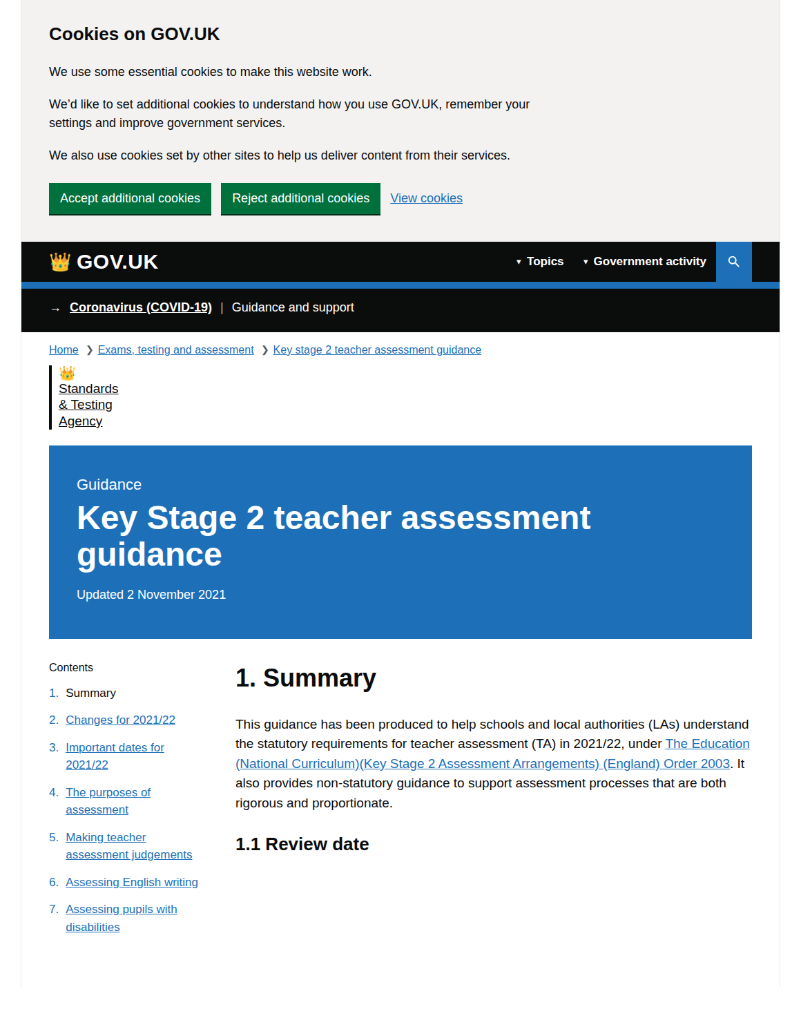Cookies on GOV.UK
We use some essential cookies to make this website work.
We’d like to set additional cookies to understand how you use GOV.UK, remember your settings and improve government services.
We also use cookies set by other sites to help us deliver content from their services.
Accept additional cookies Reject additional cookies View cookies
👑 GOV.UK ▾Topics ▾Government activity
→ Coronavirus (COVID-19) | Guidance and support
Home❯
Exams, testing and assessment❯
Key stage 2 teacher assessment guidance
👑 Standards
& Testing
Agency
Guidance
Key Stage 2 teacher assessment guidance
Updated 2 November 2021
Contents
Summary
Changes for 2021/22
Important dates for 2021/22
The purposes of assessment
Making teacher assessment judgements
Assessing English writing
Assessing pupils with disabilities
1. Summary
This guidance has been produced to help schools and local authorities (LAs) understand the statutory requirements for teacher assessment (TA) in 2021/22, under The Education (National Curriculum)(Key Stage 2 Assessment Arrangements) (England) Order 2003. It also provides non-statutory guidance to support assessment processes that are both rigorous and proportionate.
1.1 Review date